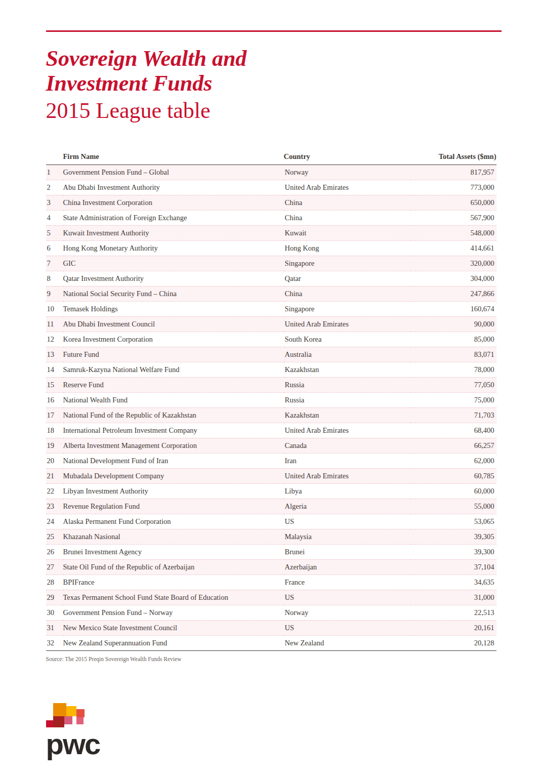Sovereign Wealth and Investment Funds 2015 League table
| | Firm Name | Country | Total Assets ($mn) |
| --- | --- | --- | --- |
| 1 | Government Pension Fund – Global | Norway | 817,957 |
| 2 | Abu Dhabi Investment Authority | United Arab Emirates | 773,000 |
| 3 | China Investment Corporation | China | 650,000 |
| 4 | State Administration of Foreign Exchange | China | 567,900 |
| 5 | Kuwait Investment Authority | Kuwait | 548,000 |
| 6 | Hong Kong Monetary Authority | Hong Kong | 414,661 |
| 7 | GIC | Singapore | 320,000 |
| 8 | Qatar Investment Authority | Qatar | 304,000 |
| 9 | National Social Security Fund – China | China | 247,866 |
| 10 | Temasek Holdings | Singapore | 160,674 |
| 11 | Abu Dhabi Investment Council | United Arab Emirates | 90,000 |
| 12 | Korea Investment Corporation | South Korea | 85,000 |
| 13 | Future Fund | Australia | 83,071 |
| 14 | Samruk-Kazyna National Welfare Fund | Kazakhstan | 78,000 |
| 15 | Reserve Fund | Russia | 77,050 |
| 16 | National Wealth Fund | Russia | 75,000 |
| 17 | National Fund of the Republic of Kazakhstan | Kazakhstan | 71,703 |
| 18 | International Petroleum Investment Company | United Arab Emirates | 68,400 |
| 19 | Alberta Investment Management Corporation | Canada | 66,257 |
| 20 | National Development Fund of Iran | Iran | 62,000 |
| 21 | Mubadala Development Company | United Arab Emirates | 60,785 |
| 22 | Libyan Investment Authority | Libya | 60,000 |
| 23 | Revenue Regulation Fund | Algeria | 55,000 |
| 24 | Alaska Permanent Fund Corporation | US | 53,065 |
| 25 | Khazanah Nasional | Malaysia | 39,305 |
| 26 | Brunei Investment Agency | Brunei | 39,300 |
| 27 | State Oil Fund of the Republic of Azerbaijan | Azerbaijan | 37,104 |
| 28 | BPIFrance | France | 34,635 |
| 29 | Texas Permanent School Fund State Board of Education | US | 31,000 |
| 30 | Government Pension Fund – Norway | Norway | 22,513 |
| 31 | New Mexico State Investment Council | US | 20,161 |
| 32 | New Zealand Superannuation Fund | New Zealand | 20,128 |
Source: The 2015 Preqin Sovereign Wealth Funds Review
pwc